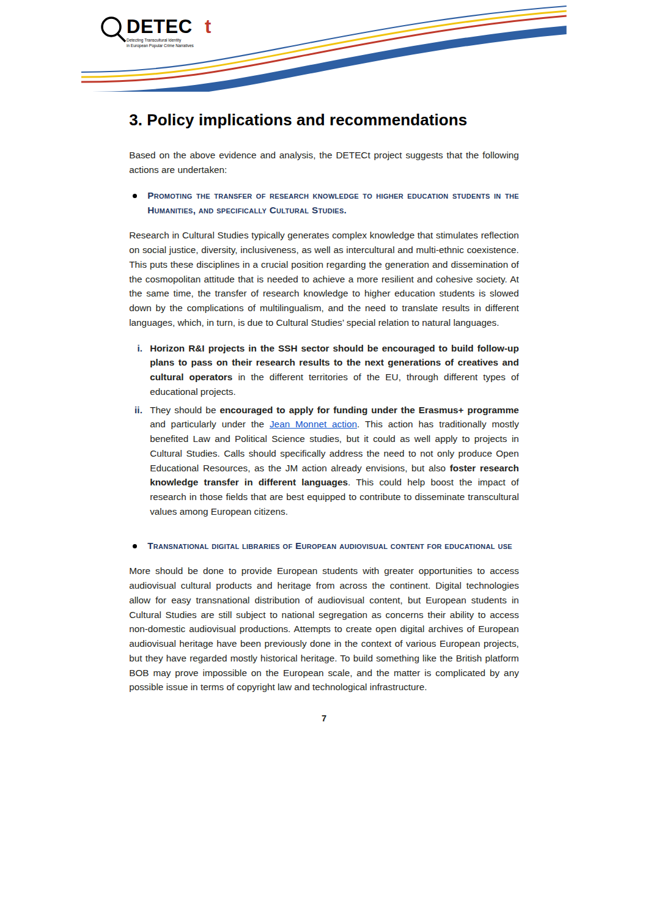DETEC t Detecting Transcultural Identity in European Popular Crime Narratives
3. Policy implications and recommendations
Based on the above evidence and analysis, the DETECt project suggests that the following actions are undertaken:
Promoting the transfer of research knowledge to higher education students in the Humanities, and specifically Cultural Studies.
Research in Cultural Studies typically generates complex knowledge that stimulates reflection on social justice, diversity, inclusiveness, as well as intercultural and multi-ethnic coexistence. This puts these disciplines in a crucial position regarding the generation and dissemination of the cosmopolitan attitude that is needed to achieve a more resilient and cohesive society. At the same time, the transfer of research knowledge to higher education students is slowed down by the complications of multilingualism, and the need to translate results in different languages, which, in turn, is due to Cultural Studies’ special relation to natural languages.
Horizon R&I projects in the SSH sector should be encouraged to build follow-up plans to pass on their research results to the next generations of creatives and cultural operators in the different territories of the EU, through different types of educational projects.
They should be encouraged to apply for funding under the Erasmus+ programme and particularly under the Jean Monnet action. This action has traditionally mostly benefited Law and Political Science studies, but it could as well apply to projects in Cultural Studies. Calls should specifically address the need to not only produce Open Educational Resources, as the JM action already envisions, but also foster research knowledge transfer in different languages. This could help boost the impact of research in those fields that are best equipped to contribute to disseminate transcultural values among European citizens.
Transnational digital libraries of European audiovisual content for educational use
More should be done to provide European students with greater opportunities to access audiovisual cultural products and heritage from across the continent. Digital technologies allow for easy transnational distribution of audiovisual content, but European students in Cultural Studies are still subject to national segregation as concerns their ability to access non-domestic audiovisual productions. Attempts to create open digital archives of European audiovisual heritage have been previously done in the context of various European projects, but they have regarded mostly historical heritage. To build something like the British platform BOB may prove impossible on the European scale, and the matter is complicated by any possible issue in terms of copyright law and technological infrastructure.
7